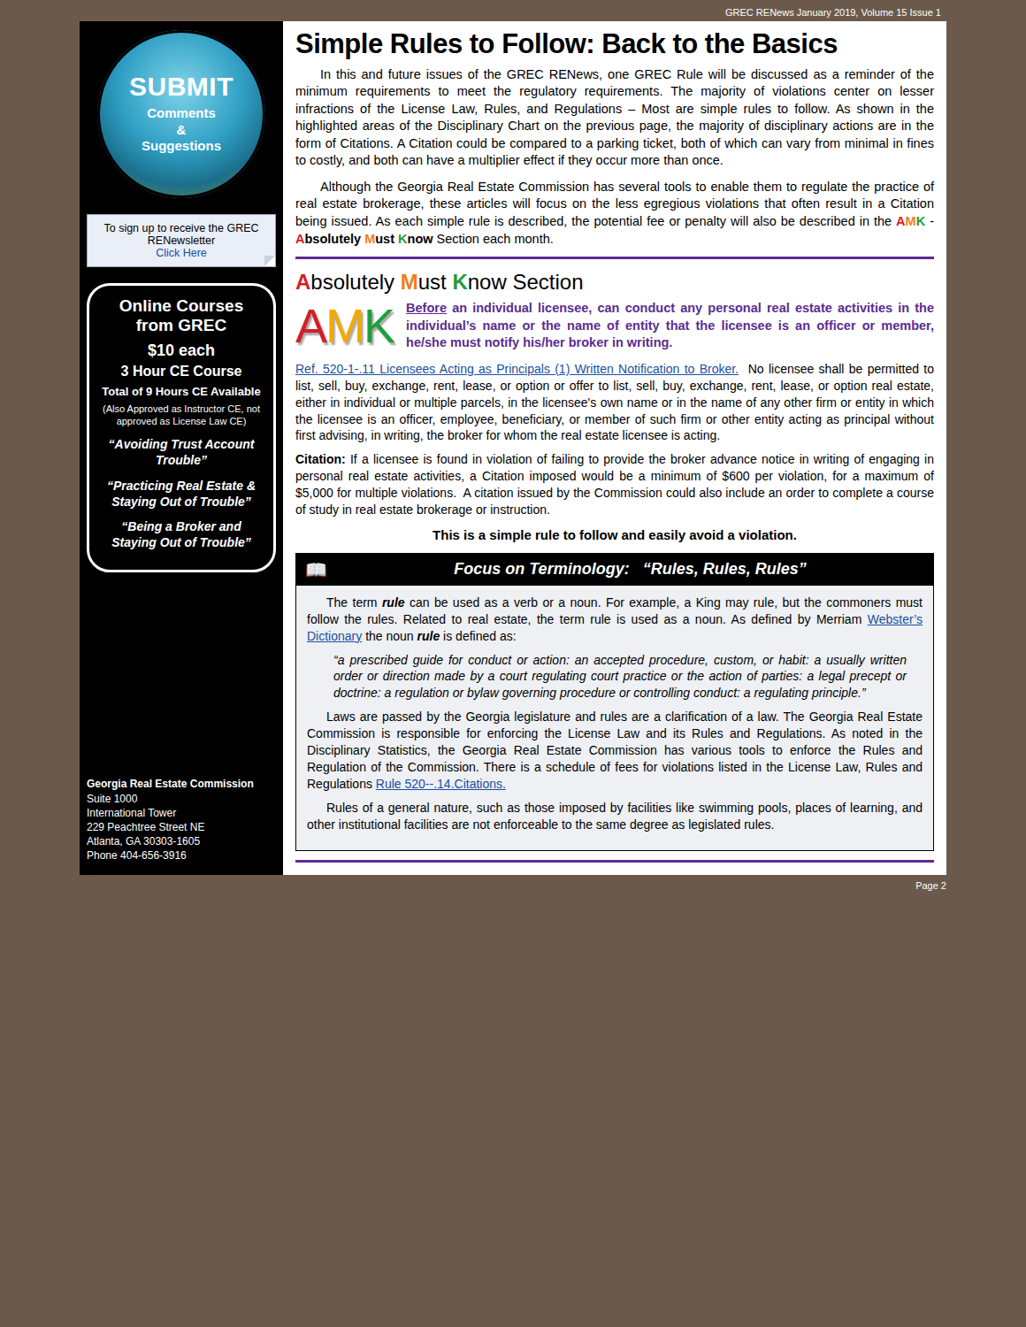GREC RENews January 2019, Volume 15 Issue 1
SUBMIT
Comments
&
Suggestions
To sign up to receive the GREC RENewsletter
Click Here
Online Courses
from GREC
$10 each
3 Hour CE Course
Total of 9 Hours CE Available
(Also Approved as Instructor CE, not approved as License Law CE)
“Avoiding Trust Account Trouble”
“Practicing Real Estate & Staying Out of Trouble”
“Being a Broker and Staying Out of Trouble”
Georgia Real Estate Commission Suite 1000
International Tower
229 Peachtree Street NE
Atlanta, GA 30303-1605
Phone 404-656-3916
Simple Rules to Follow: Back to the Basics
In this and future issues of the GREC RENews, one GREC Rule will be discussed as a reminder of the minimum requirements to meet the regulatory requirements. The majority of violations center on lesser infractions of the License Law, Rules, and Regulations – Most are simple rules to follow. As shown in the highlighted areas of the Disciplinary Chart on the previous page, the majority of disciplinary actions are in the form of Citations. A Citation could be compared to a parking ticket, both of which can vary from minimal in fines to costly, and both can have a multiplier effect if they occur more than once.
Although the Georgia Real Estate Commission has several tools to enable them to regulate the practice of real estate brokerage, these articles will focus on the less egregious violations that often result in a Citation being issued. As each simple rule is described, the potential fee or penalty will also be described in the AMK - Absolutely Must Know Section each month.
Absolutely Must Know Section
AMK
Before an individual licensee, can conduct any personal real estate activities in the individual’s name or the name of entity that the licensee is an officer or member, he/she must notify his/her broker in writing.
Ref. 520-1-.11 Licensees Acting as Principals (1) Written Notification to Broker. No licensee shall be permitted to list, sell, buy, exchange, rent, lease, or option or offer to list, sell, buy, exchange, rent, lease, or option real estate, either in individual or multiple parcels, in the licensee's own name or in the name of any other firm or entity in which the licensee is an officer, employee, beneficiary, or member of such firm or other entity acting as principal without first advising, in writing, the broker for whom the real estate licensee is acting.
Citation: If a licensee is found in violation of failing to provide the broker advance notice in writing of engaging in personal real estate activities, a Citation imposed would be a minimum of $600 per violation, for a maximum of $5,000 for multiple violations. A citation issued by the Commission could also include an order to complete a course of study in real estate brokerage or instruction.
This is a simple rule to follow and easily avoid a violation.
📖
Focus on Terminology: “Rules, Rules, Rules”
The term rule can be used as a verb or a noun. For example, a King may rule, but the commoners must follow the rules. Related to real estate, the term rule is used as a noun. As defined by Merriam Webster’s Dictionary the noun rule is defined as:
“a prescribed guide for conduct or action: an accepted procedure, custom, or habit: a usually written order or direction made by a court regulating court practice or the action of parties: a legal precept or doctrine: a regulation or bylaw governing procedure or controlling conduct: a regulating principle.”
Laws are passed by the Georgia legislature and rules are a clarification of a law. The Georgia Real Estate Commission is responsible for enforcing the License Law and its Rules and Regulations. As noted in the Disciplinary Statistics, the Georgia Real Estate Commission has various tools to enforce the Rules and Regulation of the Commission. There is a schedule of fees for violations listed in the License Law, Rules and Regulations Rule 520--.14.Citations.
Rules of a general nature, such as those imposed by facilities like swimming pools, places of learning, and other institutional facilities are not enforceable to the same degree as legislated rules.
Page 2